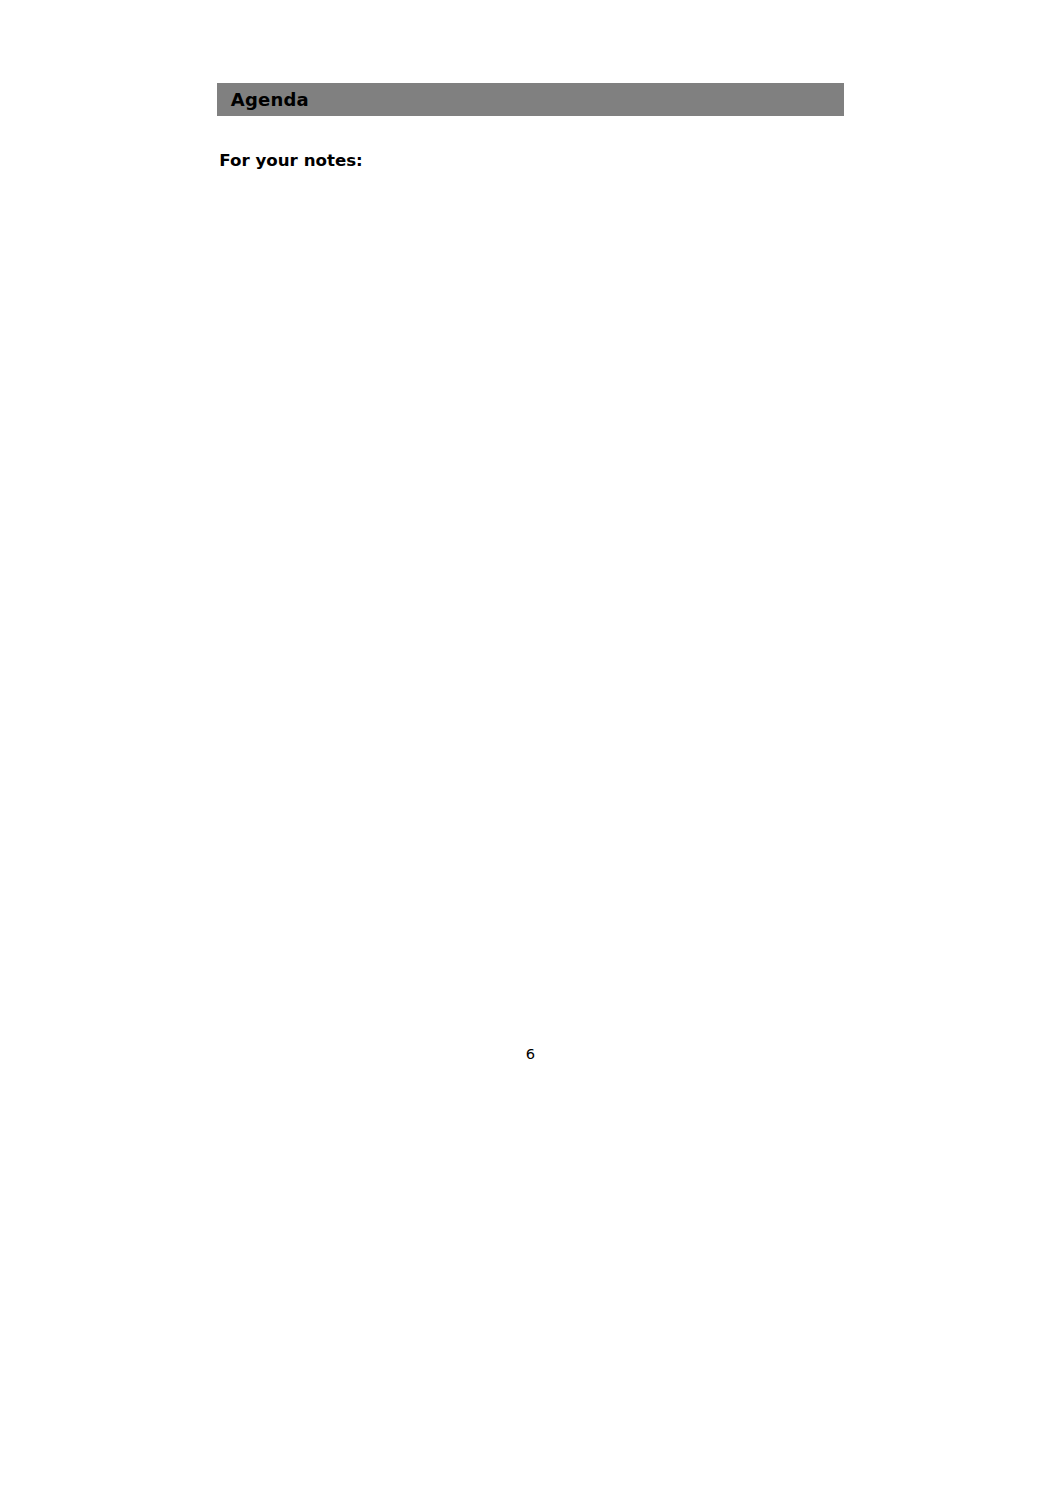Agenda
For your notes:
6